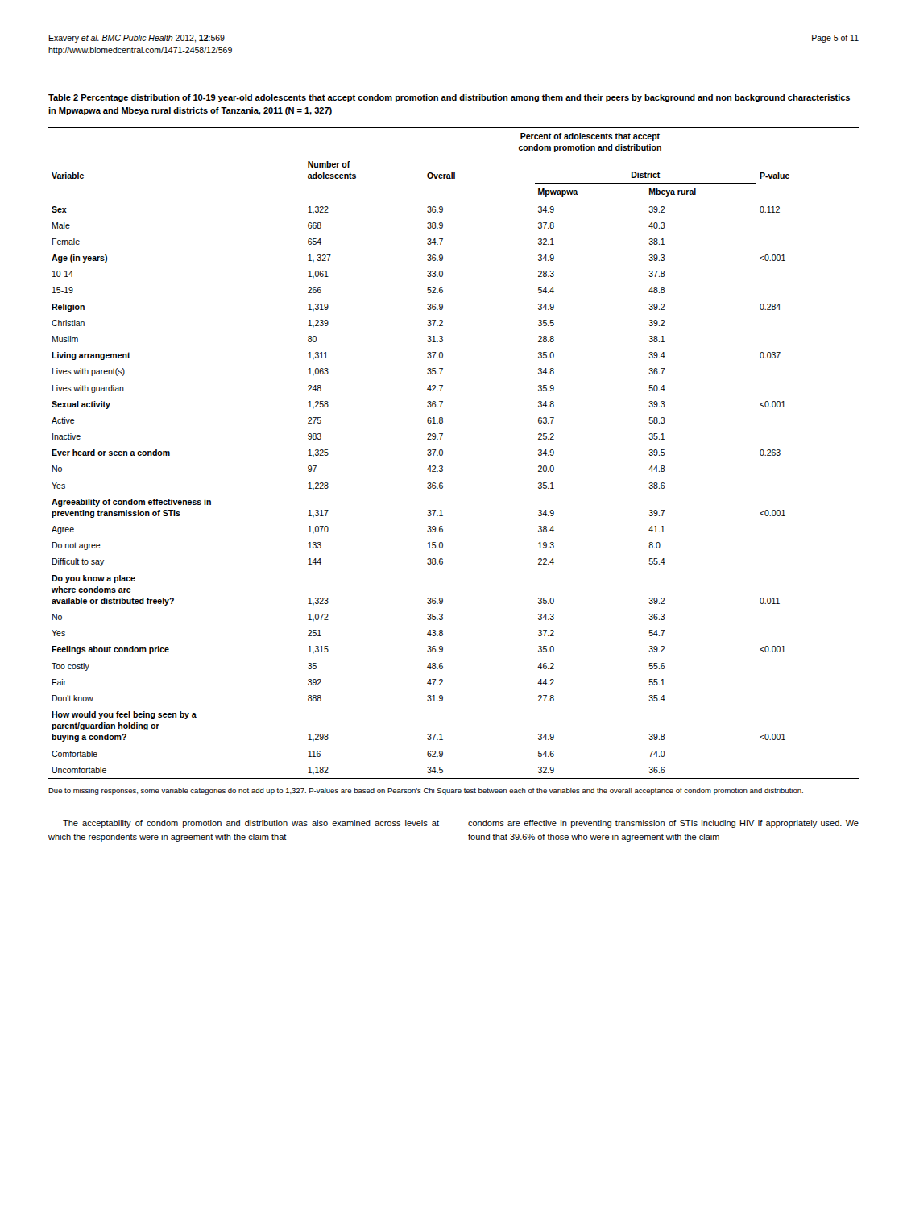Exavery et al. BMC Public Health 2012, 12:569
http://www.biomedcentral.com/1471-2458/12/569
Page 5 of 11
Table 2 Percentage distribution of 10-19 year-old adolescents that accept condom promotion and distribution among them and their peers by background and non background characteristics in Mpwapwa and Mbeya rural districts of Tanzania, 2011 (N = 1, 327)
| | | Percent of adolescents that accept condom promotion and distribution | |
| --- | --- | --- | --- |
| Variable | Number of adolescents | Overall | District | P-value |
| | | | Mpwapwa | Mbeya rural | |
| Sex | 1,322 | 36.9 | 34.9 | 39.2 | 0.112 |
| Male | 668 | 38.9 | 37.8 | 40.3 | |
| Female | 654 | 34.7 | 32.1 | 38.1 | |
| Age (in years) | 1, 327 | 36.9 | 34.9 | 39.3 | <0.001 |
| 10-14 | 1,061 | 33.0 | 28.3 | 37.8 | |
| 15-19 | 266 | 52.6 | 54.4 | 48.8 | |
| Religion | 1,319 | 36.9 | 34.9 | 39.2 | 0.284 |
| Christian | 1,239 | 37.2 | 35.5 | 39.2 | |
| Muslim | 80 | 31.3 | 28.8 | 38.1 | |
| Living arrangement | 1,311 | 37.0 | 35.0 | 39.4 | 0.037 |
| Lives with parent(s) | 1,063 | 35.7 | 34.8 | 36.7 | |
| Lives with guardian | 248 | 42.7 | 35.9 | 50.4 | |
| Sexual activity | 1,258 | 36.7 | 34.8 | 39.3 | <0.001 |
| Active | 275 | 61.8 | 63.7 | 58.3 | |
| Inactive | 983 | 29.7 | 25.2 | 35.1 | |
| Ever heard or seen a condom | 1,325 | 37.0 | 34.9 | 39.5 | 0.263 |
| No | 97 | 42.3 | 20.0 | 44.8 | |
| Yes | 1,228 | 36.6 | 35.1 | 38.6 | |
| Agreeability of condom effectiveness in preventing transmission of STIs | 1,317 | 37.1 | 34.9 | 39.7 | <0.001 |
| Agree | 1,070 | 39.6 | 38.4 | 41.1 | |
| Do not agree | 133 | 15.0 | 19.3 | 8.0 | |
| Difficult to say | 144 | 38.6 | 22.4 | 55.4 | |
| Do you know a place where condoms are available or distributed freely? | 1,323 | 36.9 | 35.0 | 39.2 | 0.011 |
| No | 1,072 | 35.3 | 34.3 | 36.3 | |
| Yes | 251 | 43.8 | 37.2 | 54.7 | |
| Feelings about condom price | 1,315 | 36.9 | 35.0 | 39.2 | <0.001 |
| Too costly | 35 | 48.6 | 46.2 | 55.6 | |
| Fair | 392 | 47.2 | 44.2 | 55.1 | |
| Don't know | 888 | 31.9 | 27.8 | 35.4 | |
| How would you feel being seen by a parent/guardian holding or buying a condom? | 1,298 | 37.1 | 34.9 | 39.8 | <0.001 |
| Comfortable | 116 | 62.9 | 54.6 | 74.0 | |
| Uncomfortable | 1,182 | 34.5 | 32.9 | 36.6 | |
Due to missing responses, some variable categories do not add up to 1,327. P-values are based on Pearson's Chi Square test between each of the variables and the overall acceptance of condom promotion and distribution.
The acceptability of condom promotion and distribution was also examined across levels at which the respondents were in agreement with the claim that
condoms are effective in preventing transmission of STIs including HIV if appropriately used. We found that 39.6% of those who were in agreement with the claim